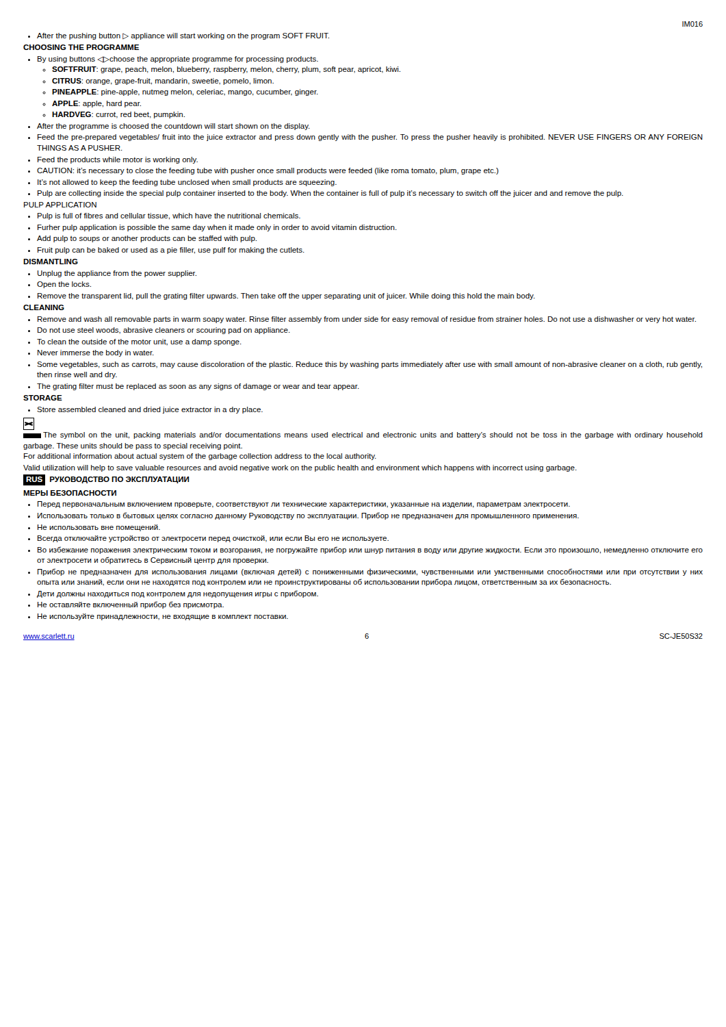IM016
After the pushing button ▷ appliance will start working on the program SOFT FRUIT.
Choosing the programme
By using buttons ◁▷choose the appropriate programme for processing products.
SOFTFRUIT: grape, peach, melon, blueberry, raspberry, melon, cherry, plum, soft pear, apricot, kiwi.
CITRUS: orange, grape-fruit, mandarin, sweetie, pomelo, limon.
PINEAPPLE: pine-apple, nutmeg melon, celeriac, mango, cucumber, ginger.
APPLE: apple, hard pear.
HARDVEG: currot, red beet, pumpkin.
After the programme is choosed the countdown will start shown on the display.
Feed the pre-prepared vegetables/ fruit into the juice extractor and press down gently with the pusher. To press the pusher heavily is prohibited. NEVER USE FINGERS OR ANY FOREIGN THINGS AS A PUSHER.
Feed the products while motor is working only.
CAUTION: it’s necessary to close the feeding tube with pusher once small products were feeded (like roma tomato, plum, grape etc.)
It’s not allowed to keep the feeding tube unclosed when small products are squeezing.
Pulp are collecting inside the special pulp container inserted to the body. When the container is full of pulp it’s necessary to switch off the juicer and and remove the pulp.
PULP APPLICATION
Pulp is full of fibres and cellular tissue, which have the nutritional chemicals.
Furher pulp application is possible the same day when it made only in order to avoid vitamin distruction.
Add pulp to soups or another products can be staffed with pulp.
Fruit pulp can be baked or used as a pie filler, use pulf for making the cutlets.
Dismantling
Unplug the appliance from the power supplier.
Open the locks.
Remove the transparent lid, pull the grating filter upwards. Then take off the upper separating unit of juicer. While doing this hold the main body.
Cleaning
Remove and wash all removable parts in warm soapy water. Rinse filter assembly from under side for easy removal of residue from strainer holes. Do not use a dishwasher or very hot water.
Do not use steel woods, abrasive cleaners or scouring pad on appliance.
To clean the outside of the motor unit, use a damp sponge.
Never immerse the body in water.
Some vegetables, such as carrots, may cause discoloration of the plastic. Reduce this by washing parts immediately after use with small amount of non-abrasive cleaner on a cloth, rub gently, then rinse well and dry.
The grating filter must be replaced as soon as any signs of damage or wear and tear appear.
Storage
Store assembled cleaned and dried juice extractor in a dry place.
The symbol on the unit, packing materials and/or documentations means used electrical and electronic units and battery’s should not be toss in the garbage with ordinary household garbage. These units should be pass to special receiving point.
For additional information about actual system of the garbage collection address to the local authority.
Valid utilization will help to save valuable resources and avoid negative work on the public health and environment which happens with incorrect using garbage.
RUSРУКОВОДСТВО ПО ЭКСПЛУАТАЦИИ
МЕРЫ БЕЗОПАСНОСТИ
Перед первоначальным включением проверьте, соответствуют ли технические характеристики, указанные на изделии, параметрам электросети.
Использовать только в бытовых целях согласно данному Руководству по эксплуатации. Прибор не предназначен для промышленного применения.
Не использовать вне помещений.
Всегда отключайте устройство от электросети перед очисткой, или если Вы его не используете.
Во избежание поражения электрическим током и возгорания, не погружайте прибор или шнур питания в воду или другие жидкости. Если это произошло, немедленно отключите его от электросети и обратитесь в Сервисный центр для проверки.
Прибор не предназначен для использования лицами (включая детей) с пониженными физическими, чувственными или умственными способностями или при отсутствии у них опыта или знаний, если они не находятся под контролем или не проинструктированы об использовании прибора лицом, ответственным за их безопасность.
Дети должны находиться под контролем для недопущения игры с прибором.
Не оставляйте включенный прибор без присмотра.
Не используйте принадлежности, не входящие в комплект поставки.
www.scarlett.ru 6 SC-JE50S32